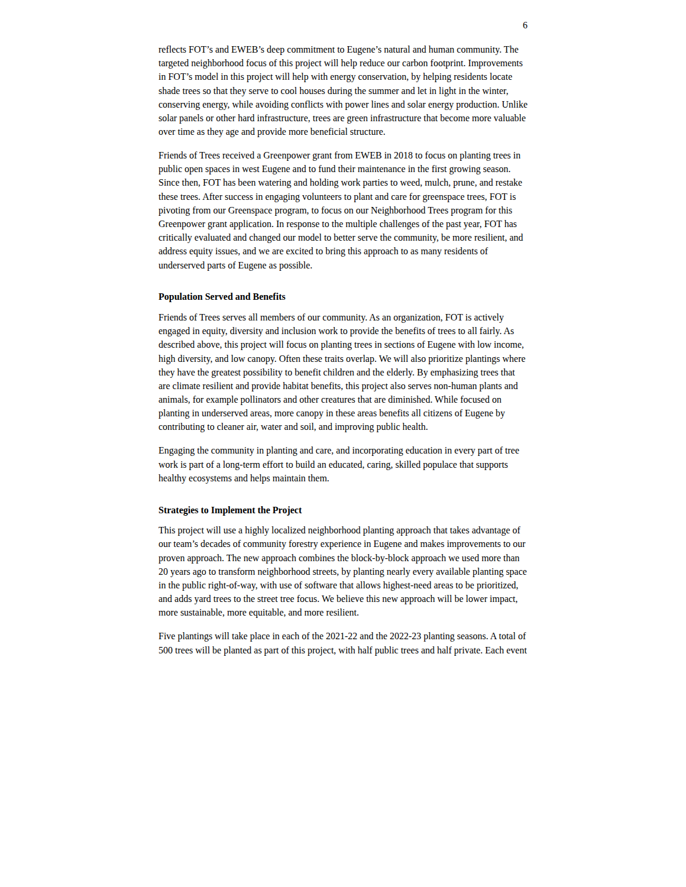6
reflects FOT’s and EWEB’s deep commitment to Eugene’s natural and human community. The targeted neighborhood focus of this project will help reduce our carbon footprint. Improvements in FOT’s model in this project will help with energy conservation, by helping residents locate shade trees so that they serve to cool houses during the summer and let in light in the winter, conserving energy, while avoiding conflicts with power lines and solar energy production. Unlike solar panels or other hard infrastructure, trees are green infrastructure that become more valuable over time as they age and provide more beneficial structure.
Friends of Trees received a Greenpower grant from EWEB in 2018 to focus on planting trees in public open spaces in west Eugene and to fund their maintenance in the first growing season. Since then, FOT has been watering and holding work parties to weed, mulch, prune, and restake these trees. After success in engaging volunteers to plant and care for greenspace trees, FOT is pivoting from our Greenspace program, to focus on our Neighborhood Trees program for this Greenpower grant application. In response to the multiple challenges of the past year, FOT has critically evaluated and changed our model to better serve the community, be more resilient, and address equity issues, and we are excited to bring this approach to as many residents of underserved parts of Eugene as possible.
Population Served and Benefits
Friends of Trees serves all members of our community. As an organization, FOT is actively engaged in equity, diversity and inclusion work to provide the benefits of trees to all fairly. As described above, this project will focus on planting trees in sections of Eugene with low income, high diversity, and low canopy. Often these traits overlap. We will also prioritize plantings where they have the greatest possibility to benefit children and the elderly. By emphasizing trees that are climate resilient and provide habitat benefits, this project also serves non-human plants and animals, for example pollinators and other creatures that are diminished. While focused on planting in underserved areas, more canopy in these areas benefits all citizens of Eugene by contributing to cleaner air, water and soil, and improving public health.
Engaging the community in planting and care, and incorporating education in every part of tree work is part of a long-term effort to build an educated, caring, skilled populace that supports healthy ecosystems and helps maintain them.
Strategies to Implement the Project
This project will use a highly localized neighborhood planting approach that takes advantage of our team’s decades of community forestry experience in Eugene and makes improvements to our proven approach. The new approach combines the block-by-block approach we used more than 20 years ago to transform neighborhood streets, by planting nearly every available planting space in the public right-of-way, with use of software that allows highest-need areas to be prioritized, and adds yard trees to the street tree focus. We believe this new approach will be lower impact, more sustainable, more equitable, and more resilient.
Five plantings will take place in each of the 2021-22 and the 2022-23 planting seasons. A total of 500 trees will be planted as part of this project, with half public trees and half private. Each event